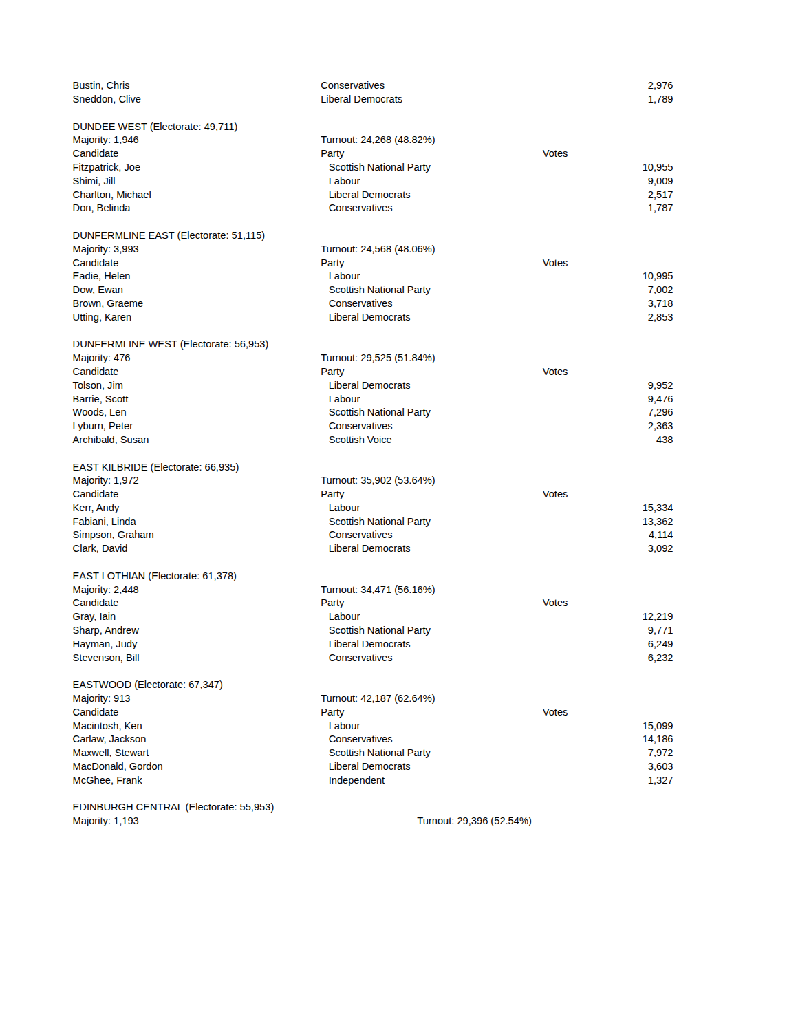| Bustin, Chris | Conservatives | 2,976 |
| Sneddon, Clive | Liberal Democrats | 1,789 |
| DUNDEE WEST (Electorate: 49,711) |
| Majority: 1,946 | Turnout: 24,268 (48.82%) |
| Candidate | Party | Votes |
| Fitzpatrick, Joe | Scottish National Party | 10,955 |
| Shimi, Jill | Labour | 9,009 |
| Charlton, Michael | Liberal Democrats | 2,517 |
| Don, Belinda | Conservatives | 1,787 |
| DUNFERMLINE EAST (Electorate: 51,115) |
| Majority: 3,993 | Turnout: 24,568 (48.06%) |
| Candidate | Party | Votes |
| Eadie, Helen | Labour | 10,995 |
| Dow, Ewan | Scottish National Party | 7,002 |
| Brown, Graeme | Conservatives | 3,718 |
| Utting, Karen | Liberal Democrats | 2,853 |
| DUNFERMLINE WEST (Electorate: 56,953) |
| Majority: 476 | Turnout: 29,525 (51.84%) |
| Candidate | Party | Votes |
| Tolson, Jim | Liberal Democrats | 9,952 |
| Barrie, Scott | Labour | 9,476 |
| Woods, Len | Scottish National Party | 7,296 |
| Lyburn, Peter | Conservatives | 2,363 |
| Archibald, Susan | Scottish Voice | 438 |
| EAST KILBRIDE (Electorate: 66,935) |
| Majority: 1,972 | Turnout: 35,902 (53.64%) |
| Candidate | Party | Votes |
| Kerr, Andy | Labour | 15,334 |
| Fabiani, Linda | Scottish National Party | 13,362 |
| Simpson, Graham | Conservatives | 4,114 |
| Clark, David | Liberal Democrats | 3,092 |
| EAST LOTHIAN (Electorate: 61,378) |
| Majority: 2,448 | Turnout: 34,471 (56.16%) |
| Candidate | Party | Votes |
| Gray, Iain | Labour | 12,219 |
| Sharp, Andrew | Scottish National Party | 9,771 |
| Hayman, Judy | Liberal Democrats | 6,249 |
| Stevenson, Bill | Conservatives | 6,232 |
| EASTWOOD (Electorate: 67,347) |
| Majority: 913 | Turnout: 42,187 (62.64%) |
| Candidate | Party | Votes |
| Macintosh, Ken | Labour | 15,099 |
| Carlaw, Jackson | Conservatives | 14,186 |
| Maxwell, Stewart | Scottish National Party | 7,972 |
| MacDonald, Gordon | Liberal Democrats | 3,603 |
| McGhee, Frank | Independent | 1,327 |
| EDINBURGH CENTRAL (Electorate: 55,953) |
| Majority: 1,193 | Turnout: 29,396 (52.54%) |